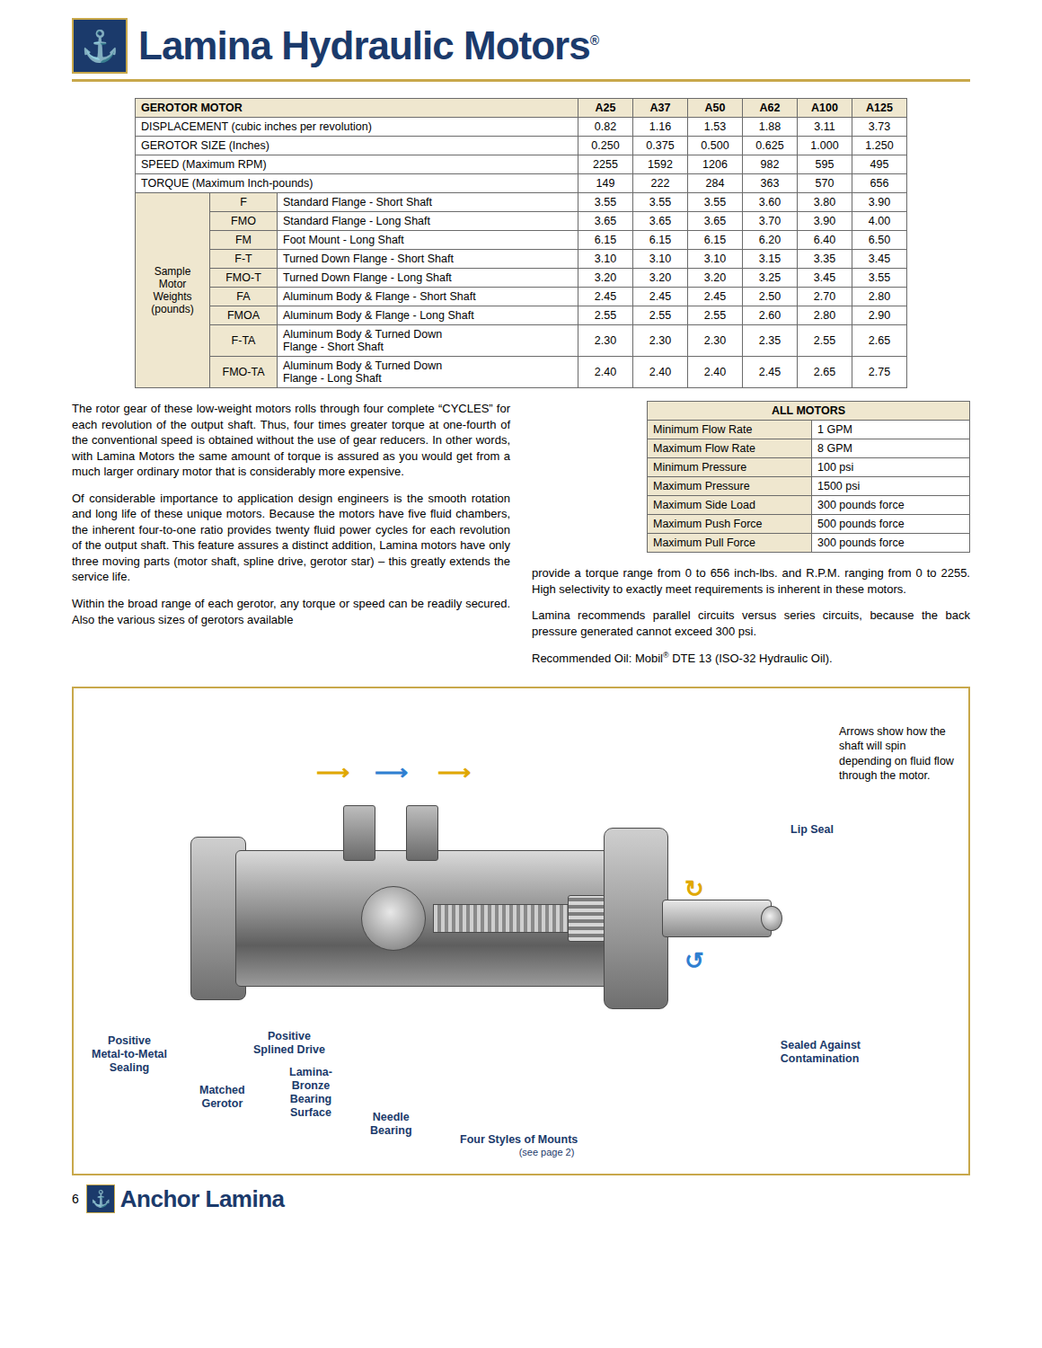⚓
Lamina Hydraulic Motors®
| GEROTOR MOTOR | A25 | A37 | A50 | A62 | A100 | A125 |
| --- | --- | --- | --- | --- | --- | --- |
| DISPLACEMENT (cubic inches per revolution) | 0.82 | 1.16 | 1.53 | 1.88 | 3.11 | 3.73 |
| GEROTOR SIZE (Inches) | 0.250 | 0.375 | 0.500 | 0.625 | 1.000 | 1.250 |
| SPEED (Maximum RPM) | 2255 | 1592 | 1206 | 982 | 595 | 495 |
| TORQUE (Maximum Inch-pounds) | 149 | 222 | 284 | 363 | 570 | 656 |
| Sample Motor Weights (pounds) | F | Standard Flange - Short Shaft | 3.55 | 3.55 | 3.55 | 3.60 | 3.80 | 3.90 |
| FMO | Standard Flange - Long Shaft | 3.65 | 3.65 | 3.65 | 3.70 | 3.90 | 4.00 |
| FM | Foot Mount - Long Shaft | 6.15 | 6.15 | 6.15 | 6.20 | 6.40 | 6.50 |
| F-T | Turned Down Flange - Short Shaft | 3.10 | 3.10 | 3.10 | 3.15 | 3.35 | 3.45 |
| FMO-T | Turned Down Flange - Long Shaft | 3.20 | 3.20 | 3.20 | 3.25 | 3.45 | 3.55 |
| FA | Aluminum Body & Flange - Short Shaft | 2.45 | 2.45 | 2.45 | 2.50 | 2.70 | 2.80 |
| FMOA | Aluminum Body & Flange - Long Shaft | 2.55 | 2.55 | 2.55 | 2.60 | 2.80 | 2.90 |
| F-TA | Aluminum Body & Turned Down Flange - Short Shaft | 2.30 | 2.30 | 2.30 | 2.35 | 2.55 | 2.65 |
| FMO-TA | Aluminum Body & Turned Down Flange - Long Shaft | 2.40 | 2.40 | 2.40 | 2.45 | 2.65 | 2.75 |
The rotor gear of these low-weight motors rolls through four complete “CYCLES” for each revolution of the output shaft. Thus, four times greater torque at one-fourth of the conventional speed is obtained without the use of gear reducers. In other words, with Lamina Motors the same amount of torque is assured as you would get from a much larger ordinary motor that is considerably more expensive.
Of considerable importance to application design engineers is the smooth rotation and long life of these unique motors. Because the motors have five fluid chambers, the inherent four-to-one ratio provides twenty fluid power cycles for each revolution of the output shaft. This feature assures a distinct addition, Lamina motors have only three moving parts (motor shaft, spline drive, gerotor star) – this greatly extends the service life.
Within the broad range of each gerotor, any torque or speed can be readily secured. Also the various sizes of gerotors available
| ALL MOTORS |
| --- |
| Minimum Flow Rate | 1 GPM |
| Maximum Flow Rate | 8 GPM |
| Minimum Pressure | 100 psi |
| Maximum Pressure | 1500 psi |
| Maximum Side Load | 300 pounds force |
| Maximum Push Force | 500 pounds force |
| Maximum Pull Force | 300 pounds force |
provide a torque range from 0 to 656 inch-lbs. and R.P.M. ranging from 0 to 2255. High selectivity to exactly meet requirements is inherent in these motors.
Lamina recommends parallel circuits versus series circuits, because the back pressure generated cannot exceed 300 psi.
Recommended Oil: Mobil® DTE 13 (ISO-32 Hydraulic Oil).
Arrows show how the shaft will spin depending on fluid flow through the motor.
⟶ ⟶ ⟶ ↻ ↺
Lip Seal
Sealed Against
Contamination
Four Styles of Mounts
(see page 2)
Needle
Bearing
Lamina-
Bronze
Bearing
Surface
Matched
Gerotor
Positive
Metal-to-Metal
Sealing
Positive
Splined Drive
6
⚓
Anchor Lamina